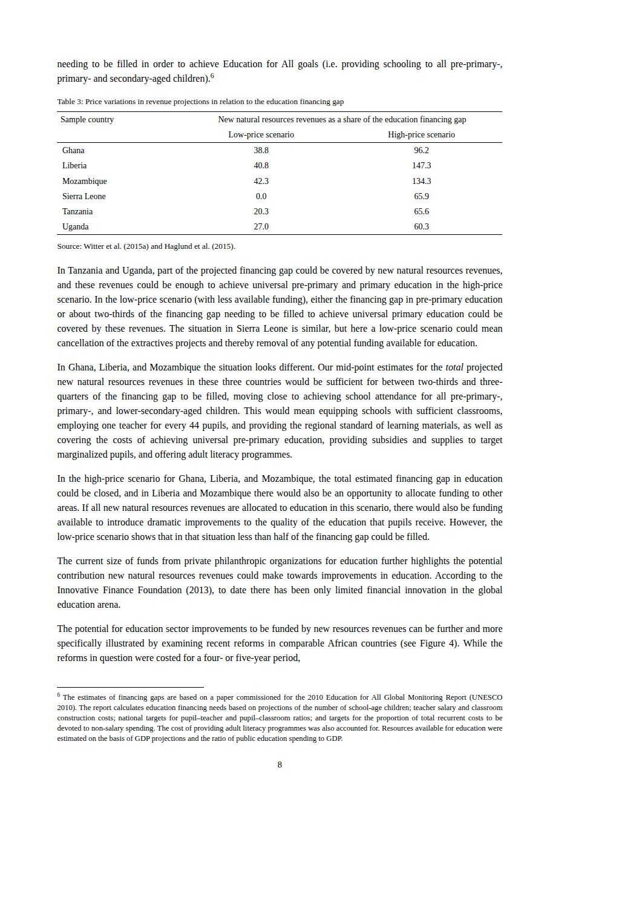needing to be filled in order to achieve Education for All goals (i.e. providing schooling to all pre-primary-, primary- and secondary-aged children).6
Table 3: Price variations in revenue projections in relation to the education financing gap
| Sample country | New natural resources revenues as a share of the education financing gap |
| --- | --- |
| | Low-price scenario | High-price scenario |
| Ghana | 38.8 | 96.2 |
| Liberia | 40.8 | 147.3 |
| Mozambique | 42.3 | 134.3 |
| Sierra Leone | 0.0 | 65.9 |
| Tanzania | 20.3 | 65.6 |
| Uganda | 27.0 | 60.3 |
Source: Witter et al. (2015a) and Haglund et al. (2015).
In Tanzania and Uganda, part of the projected financing gap could be covered by new natural resources revenues, and these revenues could be enough to achieve universal pre-primary and primary education in the high-price scenario. In the low-price scenario (with less available funding), either the financing gap in pre-primary education or about two-thirds of the financing gap needing to be filled to achieve universal primary education could be covered by these revenues. The situation in Sierra Leone is similar, but here a low-price scenario could mean cancellation of the extractives projects and thereby removal of any potential funding available for education.
In Ghana, Liberia, and Mozambique the situation looks different. Our mid-point estimates for the total projected new natural resources revenues in these three countries would be sufficient for between two-thirds and three-quarters of the financing gap to be filled, moving close to achieving school attendance for all pre-primary-, primary-, and lower-secondary-aged children. This would mean equipping schools with sufficient classrooms, employing one teacher for every 44 pupils, and providing the regional standard of learning materials, as well as covering the costs of achieving universal pre-primary education, providing subsidies and supplies to target marginalized pupils, and offering adult literacy programmes.
In the high-price scenario for Ghana, Liberia, and Mozambique, the total estimated financing gap in education could be closed, and in Liberia and Mozambique there would also be an opportunity to allocate funding to other areas. If all new natural resources revenues are allocated to education in this scenario, there would also be funding available to introduce dramatic improvements to the quality of the education that pupils receive. However, the low-price scenario shows that in that situation less than half of the financing gap could be filled.
The current size of funds from private philanthropic organizations for education further highlights the potential contribution new natural resources revenues could make towards improvements in education. According to the Innovative Finance Foundation (2013), to date there has been only limited financial innovation in the global education arena.
The potential for education sector improvements to be funded by new resources revenues can be further and more specifically illustrated by examining recent reforms in comparable African countries (see Figure 4). While the reforms in question were costed for a four- or five-year period,
6 The estimates of financing gaps are based on a paper commissioned for the 2010 Education for All Global Monitoring Report (UNESCO 2010). The report calculates education financing needs based on projections of the number of school-age children; teacher salary and classroom construction costs; national targets for pupil–teacher and pupil–classroom ratios; and targets for the proportion of total recurrent costs to be devoted to non-salary spending. The cost of providing adult literacy programmes was also accounted for. Resources available for education were estimated on the basis of GDP projections and the ratio of public education spending to GDP.
8